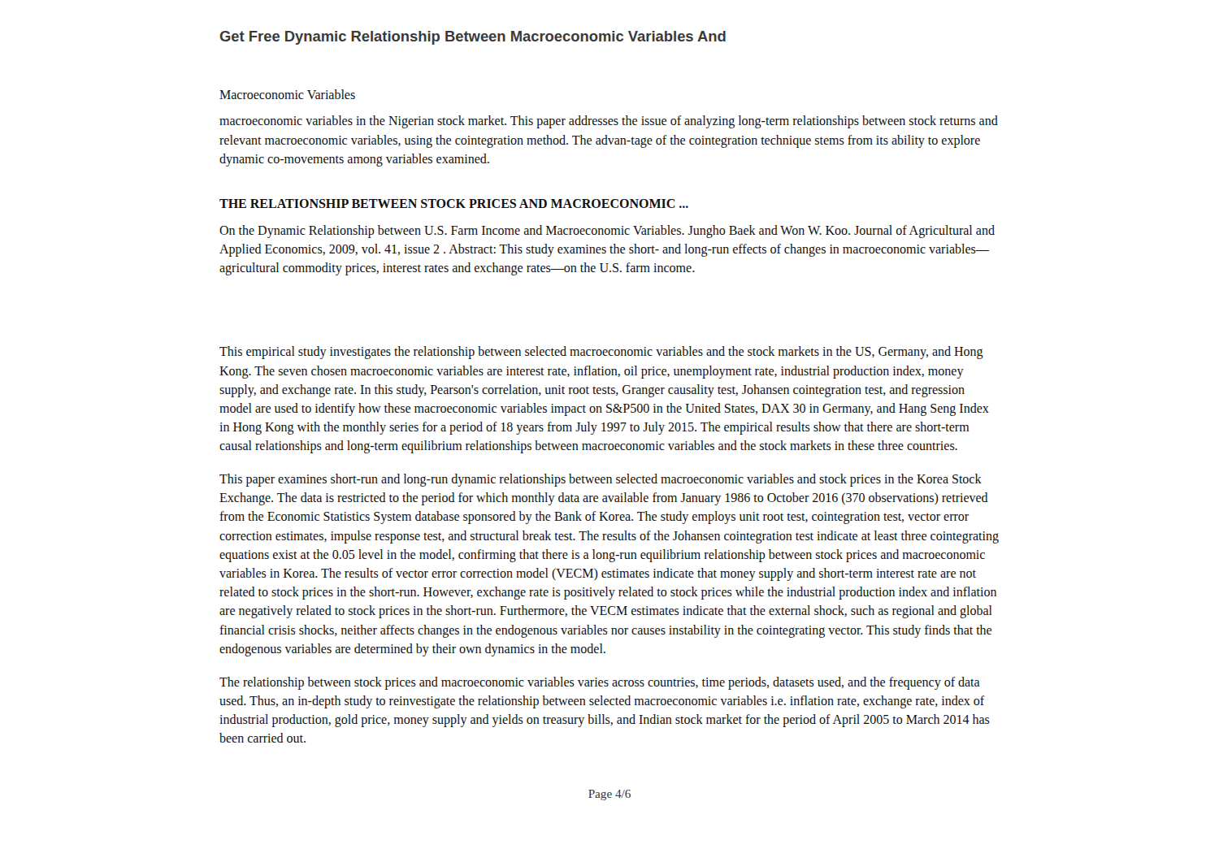Get Free Dynamic Relationship Between Macroeconomic Variables And
Macroeconomic Variables
macroeconomic variables in the Nigerian stock market. This paper addresses the issue of analyzing long-term relationships between stock returns and relevant macroeconomic variables, using the cointegration method. The advan-tage of the cointegration technique stems from its ability to explore dynamic co-movements among variables examined.
The Relationship Between Stock Prices and Macroeconomic ...
On the Dynamic Relationship between U.S. Farm Income and Macroeconomic Variables. Jungho Baek and Won W. Koo. Journal of Agricultural and Applied Economics, 2009, vol. 41, issue 2 . Abstract: This study examines the short- and long-run effects of changes in macroeconomic variables—agricultural commodity prices, interest rates and exchange rates—on the U.S. farm income.
This empirical study investigates the relationship between selected macroeconomic variables and the stock markets in the US, Germany, and Hong Kong. The seven chosen macroeconomic variables are interest rate, inflation, oil price, unemployment rate, industrial production index, money supply, and exchange rate. In this study, Pearson's correlation, unit root tests, Granger causality test, Johansen cointegration test, and regression model are used to identify how these macroeconomic variables impact on S&P500 in the United States, DAX 30 in Germany, and Hang Seng Index in Hong Kong with the monthly series for a period of 18 years from July 1997 to July 2015. The empirical results show that there are short-term causal relationships and long-term equilibrium relationships between macroeconomic variables and the stock markets in these three countries.
This paper examines short-run and long-run dynamic relationships between selected macroeconomic variables and stock prices in the Korea Stock Exchange. The data is restricted to the period for which monthly data are available from January 1986 to October 2016 (370 observations) retrieved from the Economic Statistics System database sponsored by the Bank of Korea. The study employs unit root test, cointegration test, vector error correction estimates, impulse response test, and structural break test. The results of the Johansen cointegration test indicate at least three cointegrating equations exist at the 0.05 level in the model, confirming that there is a long-run equilibrium relationship between stock prices and macroeconomic variables in Korea. The results of vector error correction model (VECM) estimates indicate that money supply and short-term interest rate are not related to stock prices in the short-run. However, exchange rate is positively related to stock prices while the industrial production index and inflation are negatively related to stock prices in the short-run. Furthermore, the VECM estimates indicate that the external shock, such as regional and global financial crisis shocks, neither affects changes in the endogenous variables nor causes instability in the cointegrating vector. This study finds that the endogenous variables are determined by their own dynamics in the model.
The relationship between stock prices and macroeconomic variables varies across countries, time periods, datasets used, and the frequency of data used. Thus, an in-depth study to reinvestigate the relationship between selected macroeconomic variables i.e. inflation rate, exchange rate, index of industrial production, gold price, money supply and yields on treasury bills, and Indian stock market for the period of April 2005 to March 2014 has been carried out.
Page 4/6